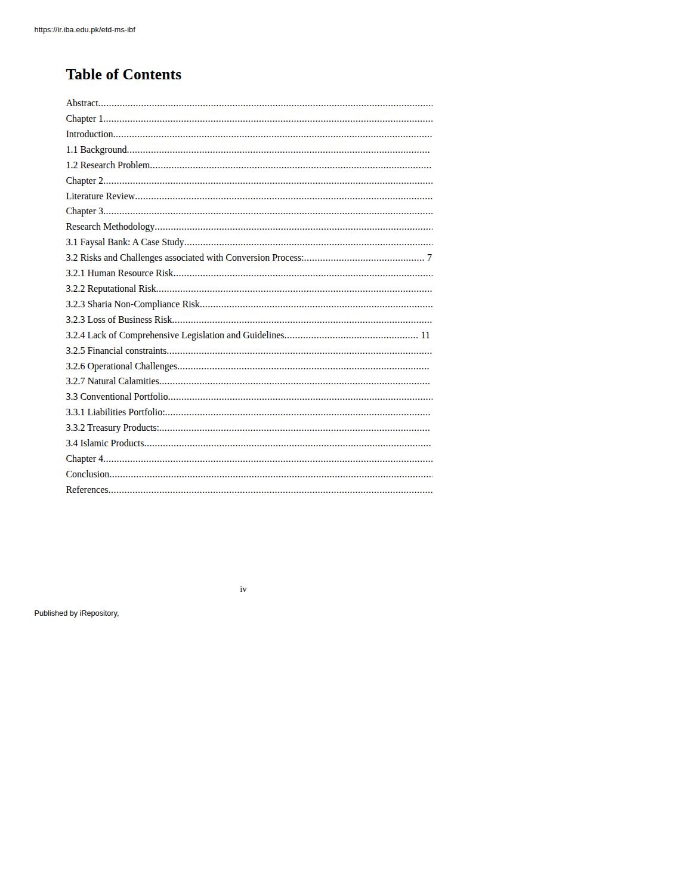https://ir.iba.edu.pk/etd-ms-ibf
Table of Contents
Abstract................................................................................................................................. vi
Chapter 1................................................................................................................................ 1
Introduction............................................................................................................................. 1
1.1 Background................................................................................................................. 1
1.2 Research Problem......................................................................................................... 2
Chapter 2................................................................................................................................ 3
Literature Review..................................................................................................................... 3
Chapter 3................................................................................................................................ 6
Research Methodology............................................................................................................. 6
3.1 Faysal Bank: A Case Study............................................................................................. 7
3.2 Risks and Challenges associated with Conversion Process:............................................. 7
3.2.1 Human Resource Risk................................................................................................... 7
3.2.2 Reputational Risk......................................................................................................... 8
3.2.3 Sharia Non-Compliance Risk....................................................................................... 8
3.2.3 Loss of Business Risk.................................................................................................... 9
3.2.4 Lack of Comprehensive Legislation and Guidelines.................................................. 11
3.2.5 Financial constraints................................................................................................... 11
3.2.6 Operational Challenges.............................................................................................. 12
3.2.7 Natural Calamities..................................................................................................... 12
3.3 Conventional Portfolio................................................................................................... 13
3.3.1 Liabilities Portfolio:................................................................................................... 14
3.3.2 Treasury Products:..................................................................................................... 14
3.4 Islamic Products........................................................................................................... 16
Chapter 4.............................................................................................................................. 20
Conclusion............................................................................................................................. 20
References............................................................................................................................. 21
iv
Published by iRepository,